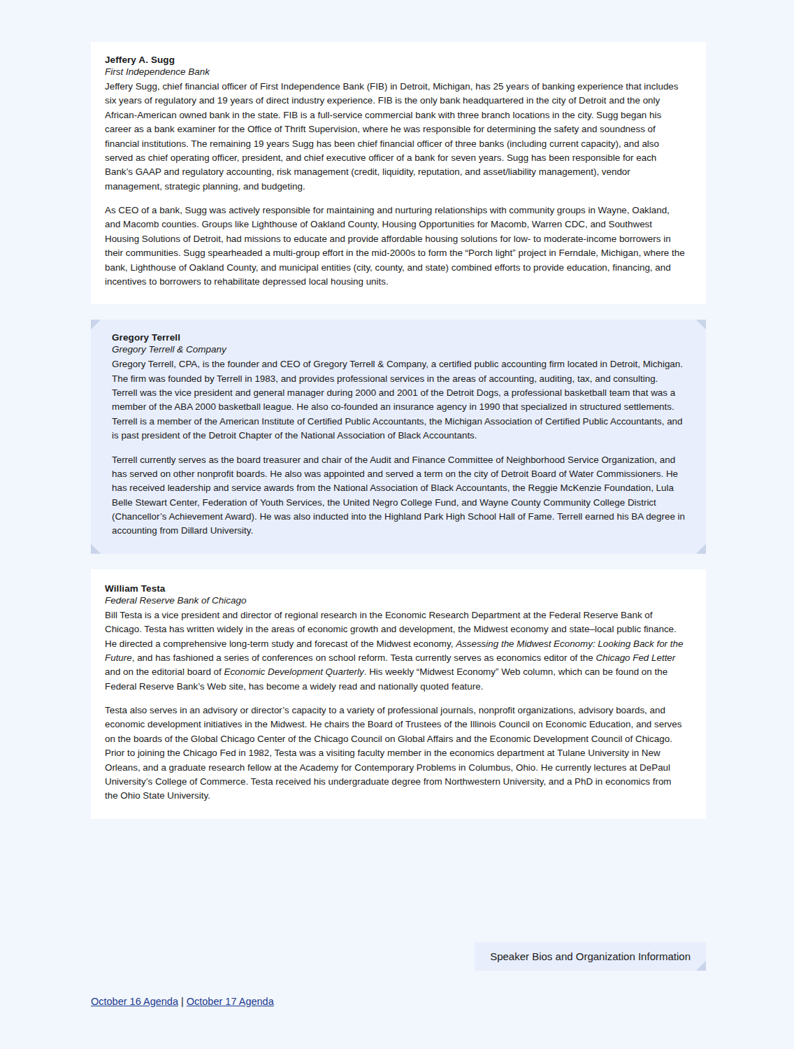Jeffery A. Sugg
First Independence Bank
Jeffery Sugg, chief financial officer of First Independence Bank (FIB) in Detroit, Michigan, has 25 years of banking experience that includes six years of regulatory and 19 years of direct industry experience. FIB is the only bank headquartered in the city of Detroit and the only African-American owned bank in the state. FIB is a full-service commercial bank with three branch locations in the city. Sugg began his career as a bank examiner for the Office of Thrift Supervision, where he was responsible for determining the safety and soundness of financial institutions. The remaining 19 years Sugg has been chief financial officer of three banks (including current capacity), and also served as chief operating officer, president, and chief executive officer of a bank for seven years. Sugg has been responsible for each Bank’s GAAP and regulatory accounting, risk management (credit, liquidity, reputation, and asset/liability management), vendor management, strategic planning, and budgeting.
As CEO of a bank, Sugg was actively responsible for maintaining and nurturing relationships with community groups in Wayne, Oakland, and Macomb counties. Groups like Lighthouse of Oakland County, Housing Opportunities for Macomb, Warren CDC, and Southwest Housing Solutions of Detroit, had missions to educate and provide affordable housing solutions for low- to moderate-income borrowers in their communities. Sugg spearheaded a multi-group effort in the mid-2000s to form the “Porch light” project in Ferndale, Michigan, where the bank, Lighthouse of Oakland County, and municipal entities (city, county, and state) combined efforts to provide education, financing, and incentives to borrowers to rehabilitate depressed local housing units.
Gregory Terrell
Gregory Terrell & Company
Gregory Terrell, CPA, is the founder and CEO of Gregory Terrell & Company, a certified public accounting firm located in Detroit, Michigan. The firm was founded by Terrell in 1983, and provides professional services in the areas of accounting, auditing, tax, and consulting. Terrell was the vice president and general manager during 2000 and 2001 of the Detroit Dogs, a professional basketball team that was a member of the ABA 2000 basketball league. He also co-founded an insurance agency in 1990 that specialized in structured settlements. Terrell is a member of the American Institute of Certified Public Accountants, the Michigan Association of Certified Public Accountants, and is past president of the Detroit Chapter of the National Association of Black Accountants.
Terrell currently serves as the board treasurer and chair of the Audit and Finance Committee of Neighborhood Service Organization, and has served on other nonprofit boards. He also was appointed and served a term on the city of Detroit Board of Water Commissioners. He has received leadership and service awards from the National Association of Black Accountants, the Reggie McKenzie Foundation, Lula Belle Stewart Center, Federation of Youth Services, the United Negro College Fund, and Wayne County Community College District (Chancellor’s Achievement Award). He was also inducted into the Highland Park High School Hall of Fame. Terrell earned his BA degree in accounting from Dillard University.
William Testa
Federal Reserve Bank of Chicago
Bill Testa is a vice president and director of regional research in the Economic Research Department at the Federal Reserve Bank of Chicago. Testa has written widely in the areas of economic growth and development, the Midwest economy and state–local public finance. He directed a comprehensive long-term study and forecast of the Midwest economy, Assessing the Midwest Economy: Looking Back for the Future, and has fashioned a series of conferences on school reform. Testa currently serves as economics editor of the Chicago Fed Letter and on the editorial board of Economic Development Quarterly. His weekly “Midwest Economy” Web column, which can be found on the Federal Reserve Bank’s Web site, has become a widely read and nationally quoted feature.
Testa also serves in an advisory or director’s capacity to a variety of professional journals, nonprofit organizations, advisory boards, and economic development initiatives in the Midwest. He chairs the Board of Trustees of the Illinois Council on Economic Education, and serves on the boards of the Global Chicago Center of the Chicago Council on Global Affairs and the Economic Development Council of Chicago. Prior to joining the Chicago Fed in 1982, Testa was a visiting faculty member in the economics department at Tulane University in New Orleans, and a graduate research fellow at the Academy for Contemporary Problems in Columbus, Ohio. He currently lectures at DePaul University’s College of Commerce. Testa received his undergraduate degree from Northwestern University, and a PhD in economics from the Ohio State University.
Speaker Bios and Organization Information
October 16 Agenda|October 17 Agenda